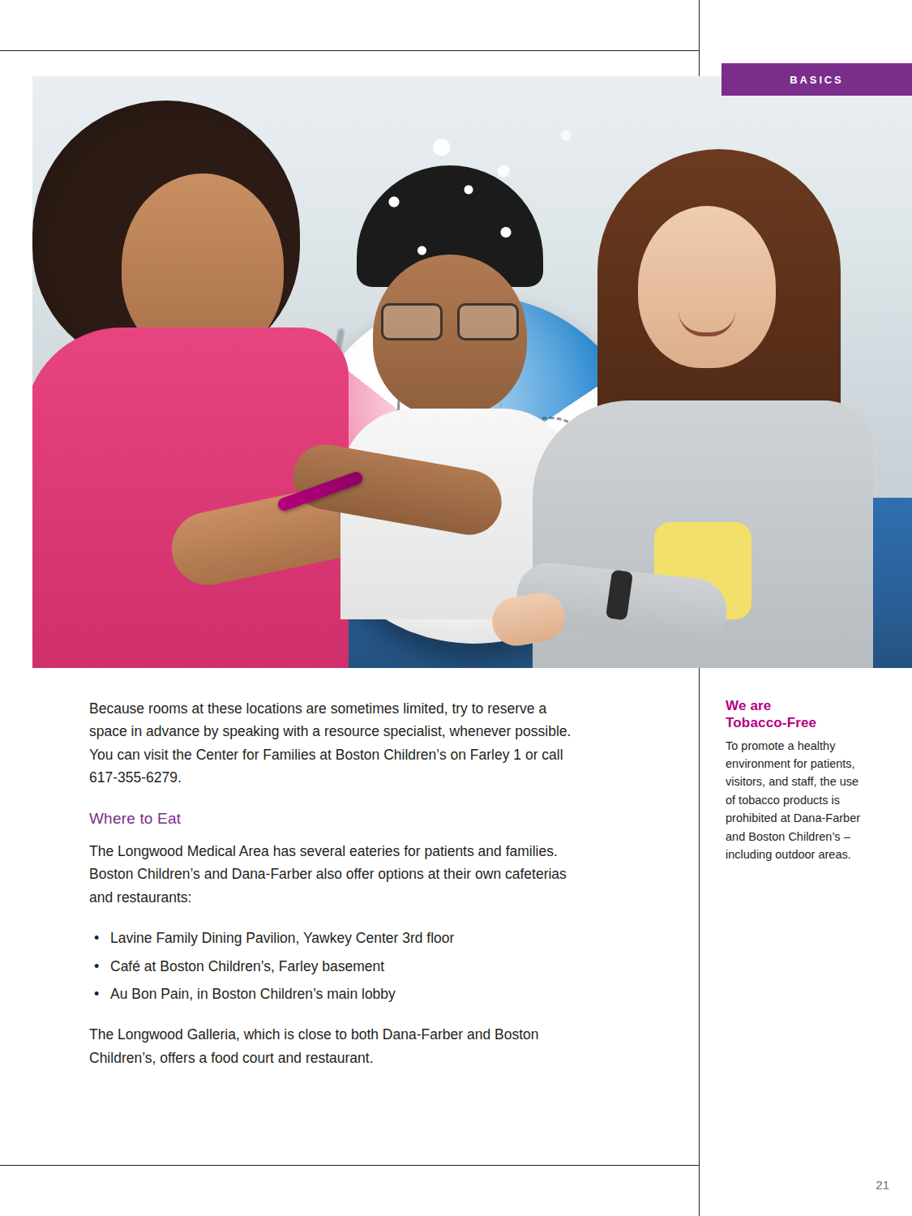Basics
Because rooms at these locations are sometimes limited, try to reserve a space in advance by speaking with a resource specialist, whenever possible. You can visit the Center for Families at Boston Children’s on Farley 1 or call 617-355-6279.
Where to Eat
The Longwood Medical Area has several eateries for patients and families. Boston Children’s and Dana-Farber also offer options at their own cafeterias and restaurants:
Lavine Family Dining Pavilion, Yawkey Center 3rd floor
Café at Boston Children’s, Farley basement
Au Bon Pain, in Boston Children’s main lobby
The Longwood Galleria, which is close to both Dana-Farber and Boston Children’s, offers a food court and restaurant.
We are
Tobacco-Free
To promote a healthy environment for patients, visitors, and staff, the use of tobacco products is prohibited at Dana-Farber and Boston Children’s – including outdoor areas.
21